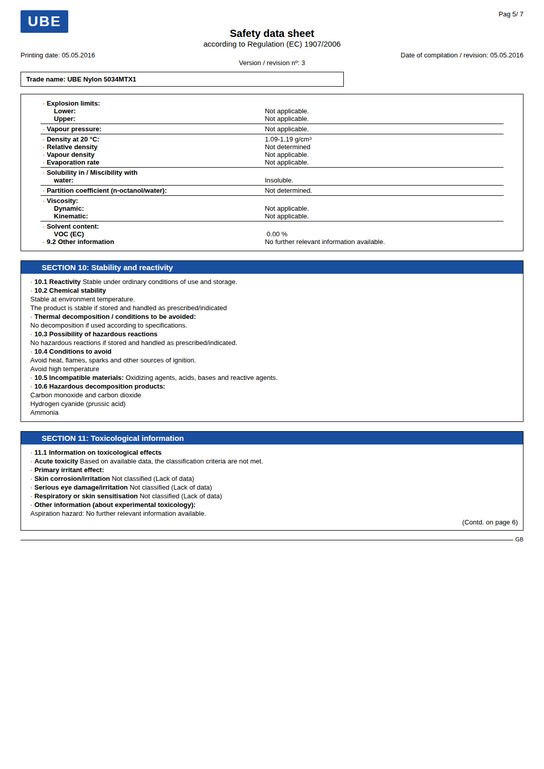UBE
Pag 5/ 7
Safety data sheet
according to Regulation (EC) 1907/2006
Printing date: 05.05.2016
Date of compilation / revision: 05.05.2016
Version / revision nº: 3
Trade name: UBE Nylon 5034MTX1
| · Explosion limits: Lower: Upper: | Not applicable. Not applicable. |
| · Vapour pressure: | Not applicable. |
| · Density at 20 °C: · Relative density · Vapour density · Evaporation rate | 1.09-1,19 g/cm³ Not determined Not applicable. Not applicable. |
| · Solubility in / Miscibility with water: | Insoluble. |
| · Partition coefficient (n-octanol/water): | Not determined. |
| · Viscosity: Dynamic: Kinematic: | Not applicable. Not applicable. |
| · Solvent content: VOC (EC) · 9.2 Other information | 0.00 % No further relevant information available. |
SECTION 10: Stability and reactivity
· 10.1 Reactivity Stable under ordinary conditions of use and storage.
· 10.2 Chemical stability
Stable at environment temperature.
The product is stable if stored and handled as prescribed/indicated
· Thermal decomposition / conditions to be avoided:
No decomposition if used according to specifications.
· 10.3 Possibility of hazardous reactions
No hazardous reactions if stored and handled as prescribed/indicated.
· 10.4 Conditions to avoid
Avoid heat, flames, sparks and other sources of ignition.
Avoid high temperature
· 10.5 Incompatible materials: Oxidizing agents, acids, bases and reactive agents.
· 10.6 Hazardous decomposition products:
Carbon monoxide and carbon dioxide
Hydrogen cyanide (prussic acid)
Ammonia
SECTION 11: Toxicological information
· 11.1 Information on toxicological effects
· Acute toxicity Based on available data, the classification criteria are not met.
· Primary irritant effect:
· Skin corrosion/irritation Not classified (Lack of data)
· Serious eye damage/irritation Not classified (Lack of data)
· Respiratory or skin sensitisation Not classified (Lack of data)
· Other information (about experimental toxicology):
Aspiration hazard: No further relevant information available.
(Contd. on page 6)
GB